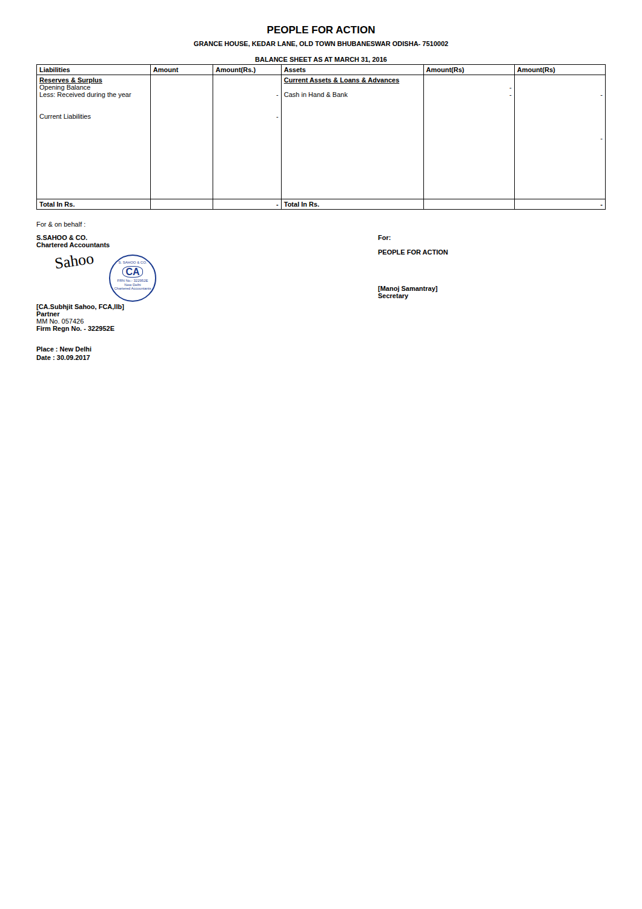PEOPLE FOR ACTION
GRANCE HOUSE, KEDAR LANE, OLD TOWN BHUBANESWAR ODISHA- 7510002
BALANCE SHEET AS AT MARCH 31, 2016
| Liabilities | Amount | Amount(Rs.) | Assets | Amount(Rs) | Amount(Rs) |
| --- | --- | --- | --- | --- | --- |
| Reserves & Surplus Opening Balance Less: Received during the year Current Liabilities | | - - | Current Assets & Loans & Advances Cash in Hand & Bank | - - | - - |
| Total In Rs. | | - | Total In Rs. | | - |
For & on behalf :
| S.SAHOO & CO. Chartered Accountants Sahoo S. SAHOO & CO. CA FRN No.- 322952E New Delhi Chartered Accountants [CA.Subhjit Sahoo, FCA,llb] Partner MM No. 057426 Firm Regn No. - 322952E | For: PEOPLE FOR ACTION [Manoj Samantray] Secretary |
Place : New Delhi
Date : 30.09.2017